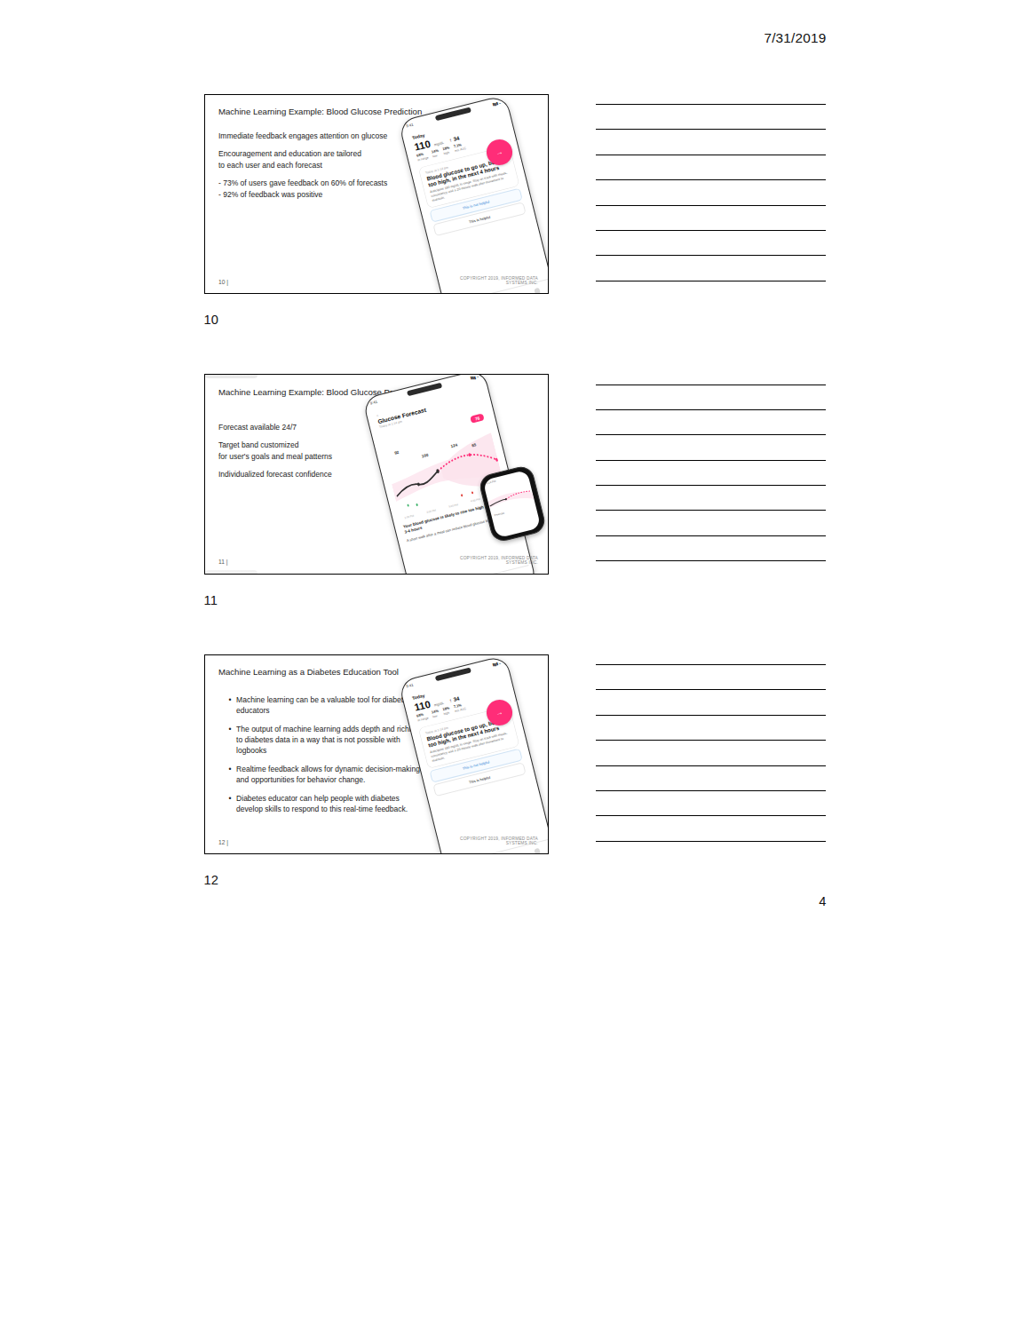7/31/2019
Machine Learning Example: Blood Glucose Prediction
Immediate feedback engages attention on glucose
Encouragement and education are tailored
to each user and each forecast
- 73% of users gave feedback on 60% of forecasts - 92% of feedback was positive
9:41▮▮▮ ⌁
Today
110
mg/dL
↑ 34
68% in range
14% low
18% high
7.1% est. A1C
Today at 1:14 pm
Blood glucose to go up, but not too high, in the next 4 hours
Anticipate 180 mg/dL in range. Stay on track with meals, consistency and a 20-minute walk after movement to maintain.
→
This is not helpful
This is helpful
10 |
COPYRIGHT 2019, INFORMED DATA
SYSTEMS INC.
10
Machine Learning Example: Blood Glucose Prediction
Forecast available 24/7
Target band customized
for user's goals and meal patterns
Individualized forecast confidence
9:41▮▮▮ ⌁
<
Glucose Forecast
Today at 1:14 pm
76
92
100
124
65
1:00 PM 2:00 PM 3:00 PM 4:00 PM 5:00 PM
Your blood glucose is likely to rise too high in the next 3-4 hours
A short walk after a meal can reduce blood glucose levels
1:14 PM
Forecast
11 |
COPYRIGHT 2019, INFORMED DATA
SYSTEMS INC.
11
Machine Learning as a Diabetes Education Tool
Machine learning can be a valuable tool for diabetes educators
The output of machine learning adds depth and richness to diabetes data in a way that is not possible with logbooks
Realtime feedback allows for dynamic decision-making and opportunities for behavior change.
Diabetes educator can help people with diabetes develop skills to respond to this real-time feedback.
9:41▮▮▮ ⌁
Today
110
mg/dL
↑ 34
68% in range
14% low
18% high
7.1% est. A1C
Today at 1:14 pm
Blood glucose to go up, but not too high, in the next 4 hours
Anticipate 180 mg/dL in range. Stay on track with meals, consistency and a 20-minute walk after movement to maintain.
→
This is not helpful
This is helpful
12 |
COPYRIGHT 2019, INFORMED DATA
SYSTEMS INC.
12
4